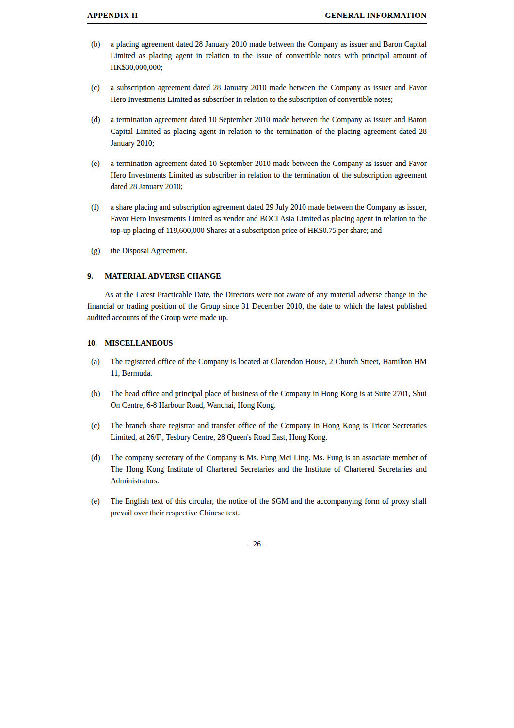APPENDIX II
GENERAL INFORMATION
a placing agreement dated 28 January 2010 made between the Company as issuer and Baron Capital Limited as placing agent in relation to the issue of convertible notes with principal amount of HK$30,000,000;
a subscription agreement dated 28 January 2010 made between the Company as issuer and Favor Hero Investments Limited as subscriber in relation to the subscription of convertible notes;
a termination agreement dated 10 September 2010 made between the Company as issuer and Baron Capital Limited as placing agent in relation to the termination of the placing agreement dated 28 January 2010;
a termination agreement dated 10 September 2010 made between the Company as issuer and Favor Hero Investments Limited as subscriber in relation to the termination of the subscription agreement dated 28 January 2010;
a share placing and subscription agreement dated 29 July 2010 made between the Company as issuer, Favor Hero Investments Limited as vendor and BOCI Asia Limited as placing agent in relation to the top-up placing of 119,600,000 Shares at a subscription price of HK$0.75 per share; and
the Disposal Agreement.
9. MATERIAL ADVERSE CHANGE
As at the Latest Practicable Date, the Directors were not aware of any material adverse change in the financial or trading position of the Group since 31 December 2010, the date to which the latest published audited accounts of the Group were made up.
10. MISCELLANEOUS
The registered office of the Company is located at Clarendon House, 2 Church Street, Hamilton HM 11, Bermuda.
The head office and principal place of business of the Company in Hong Kong is at Suite 2701, Shui On Centre, 6-8 Harbour Road, Wanchai, Hong Kong.
The branch share registrar and transfer office of the Company in Hong Kong is Tricor Secretaries Limited, at 26/F., Tesbury Centre, 28 Queen's Road East, Hong Kong.
The company secretary of the Company is Ms. Fung Mei Ling. Ms. Fung is an associate member of The Hong Kong Institute of Chartered Secretaries and the Institute of Chartered Secretaries and Administrators.
The English text of this circular, the notice of the SGM and the accompanying form of proxy shall prevail over their respective Chinese text.
– 26 –